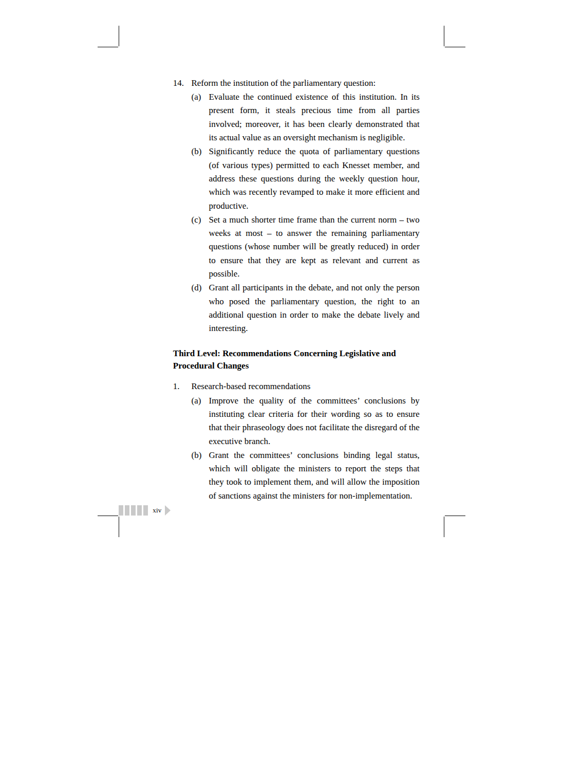14. Reform the institution of the parliamentary question:
(a) Evaluate the continued existence of this institution. In its present form, it steals precious time from all parties involved; moreover, it has been clearly demonstrated that its actual value as an oversight mechanism is negligible.
(b) Significantly reduce the quota of parliamentary questions (of various types) permitted to each Knesset member, and address these questions during the weekly question hour, which was recently revamped to make it more efficient and productive.
(c) Set a much shorter time frame than the current norm – two weeks at most – to answer the remaining parliamentary questions (whose number will be greatly reduced) in order to ensure that they are kept as relevant and current as possible.
(d) Grant all participants in the debate, and not only the person who posed the parliamentary question, the right to an additional question in order to make the debate lively and interesting.
Third Level: Recommendations Concerning Legislative and Procedural Changes
1. Research-based recommendations
(a) Improve the quality of the committees’ conclusions by instituting clear criteria for their wording so as to ensure that their phraseology does not facilitate the disregard of the executive branch.
(b) Grant the committees’ conclusions binding legal status, which will obligate the ministers to report the steps that they took to implement them, and will allow the imposition of sanctions against the ministers for non-implementation.
xiv